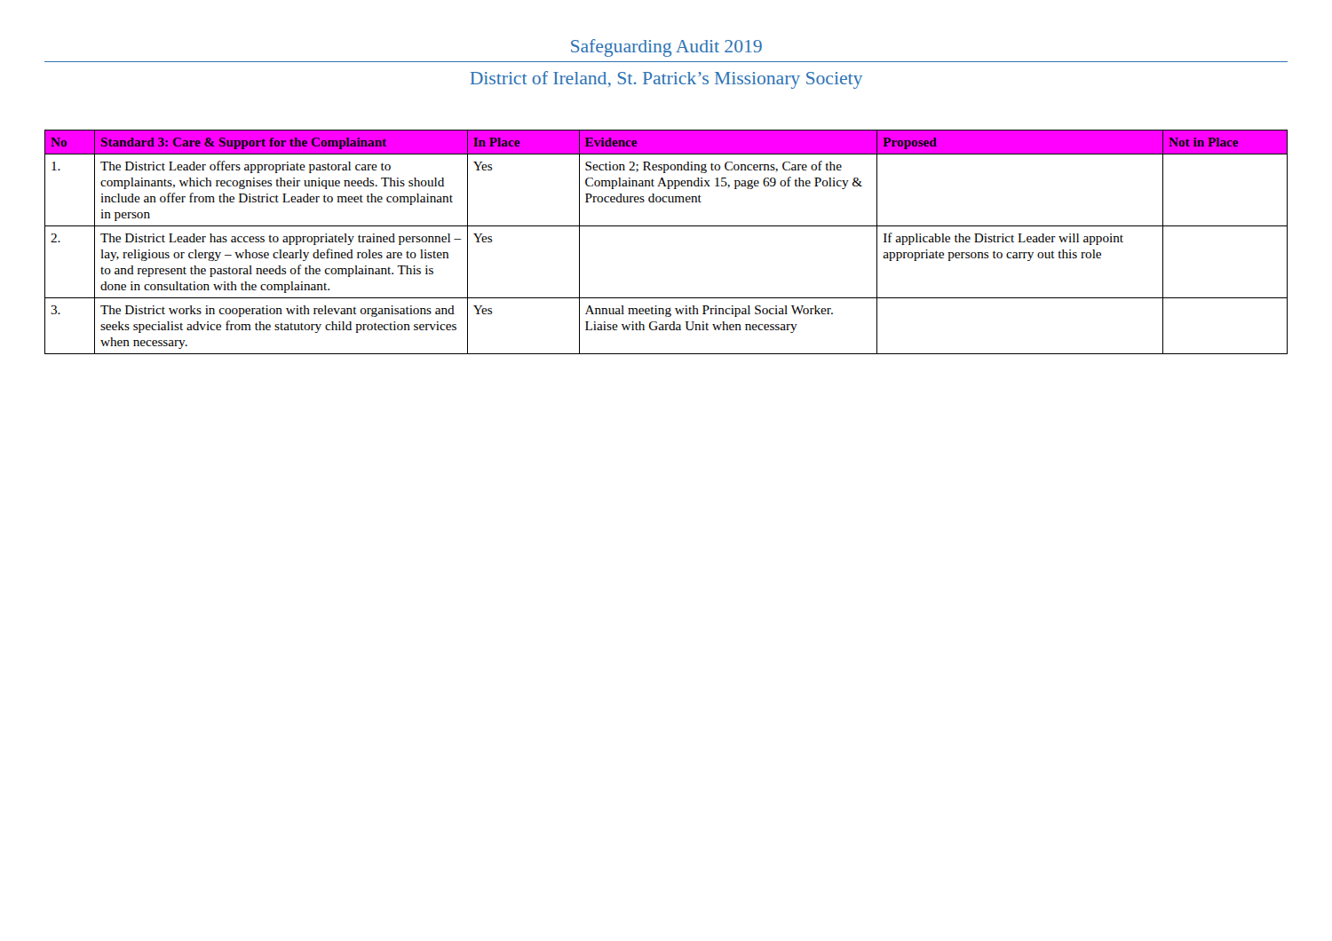Safeguarding Audit 2019
District of Ireland, St. Patrick’s Missionary Society
| No | Standard 3: Care & Support for the Complainant | In Place | Evidence | Proposed | Not in Place |
| --- | --- | --- | --- | --- | --- |
| 1. | The District Leader offers appropriate pastoral care to complainants, which recognises their unique needs. This should include an offer from the District Leader to meet the complainant in person | Yes | Section 2; Responding to Concerns, Care of the Complainant Appendix 15, page 69 of the Policy & Procedures document | | |
| 2. | The District Leader has access to appropriately trained personnel – lay, religious or clergy – whose clearly defined roles are to listen to and represent the pastoral needs of the complainant. This is done in consultation with the complainant. | Yes | | If applicable the District Leader will appoint appropriate persons to carry out this role | |
| 3. | The District works in cooperation with relevant organisations and seeks specialist advice from the statutory child protection services when necessary. | Yes | Annual meeting with Principal Social Worker. Liaise with Garda Unit when necessary | | |